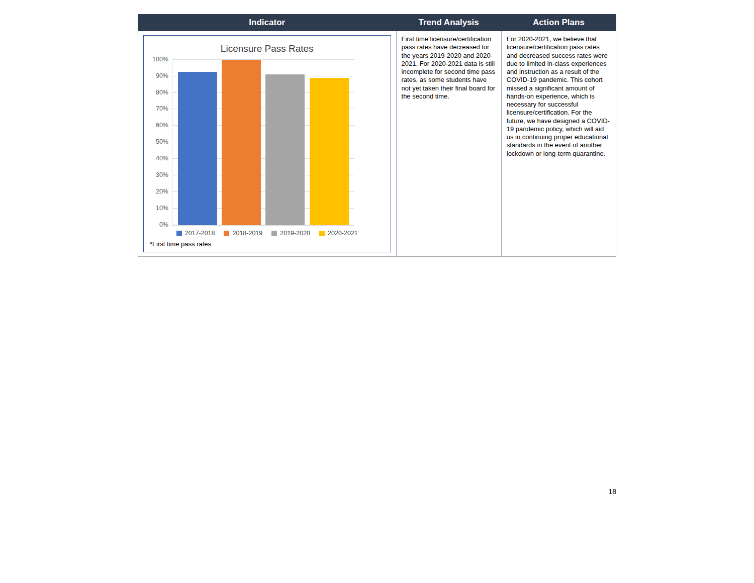| Indicator | Trend Analysis | Action Plans |
| --- | --- | --- |
| Licensure Pass Rates 100% 90% 80% 70% 60% 50% 40% 30% 20% 10% 0% 2017-2018 2018-2019 2019-2020 2020-2021 *First time pass rates | First time licensure/certification pass rates have decreased for the years 2019-2020 and 2020-2021. For 2020-2021 data is still incomplete for second time pass rates, as some students have not yet taken their final board for the second time. | For 2020-2021, we believe that licensure/certification pass rates and decreased success rates were due to limited in-class experiences and instruction as a result of the COVID-19 pandemic. This cohort missed a significant amount of hands-on experience, which is necessary for successful licensure/certification. For the future, we have designed a COVID-19 pandemic policy, which will aid us in continuing proper educational standards in the event of another lockdown or long-term quarantine. |
18